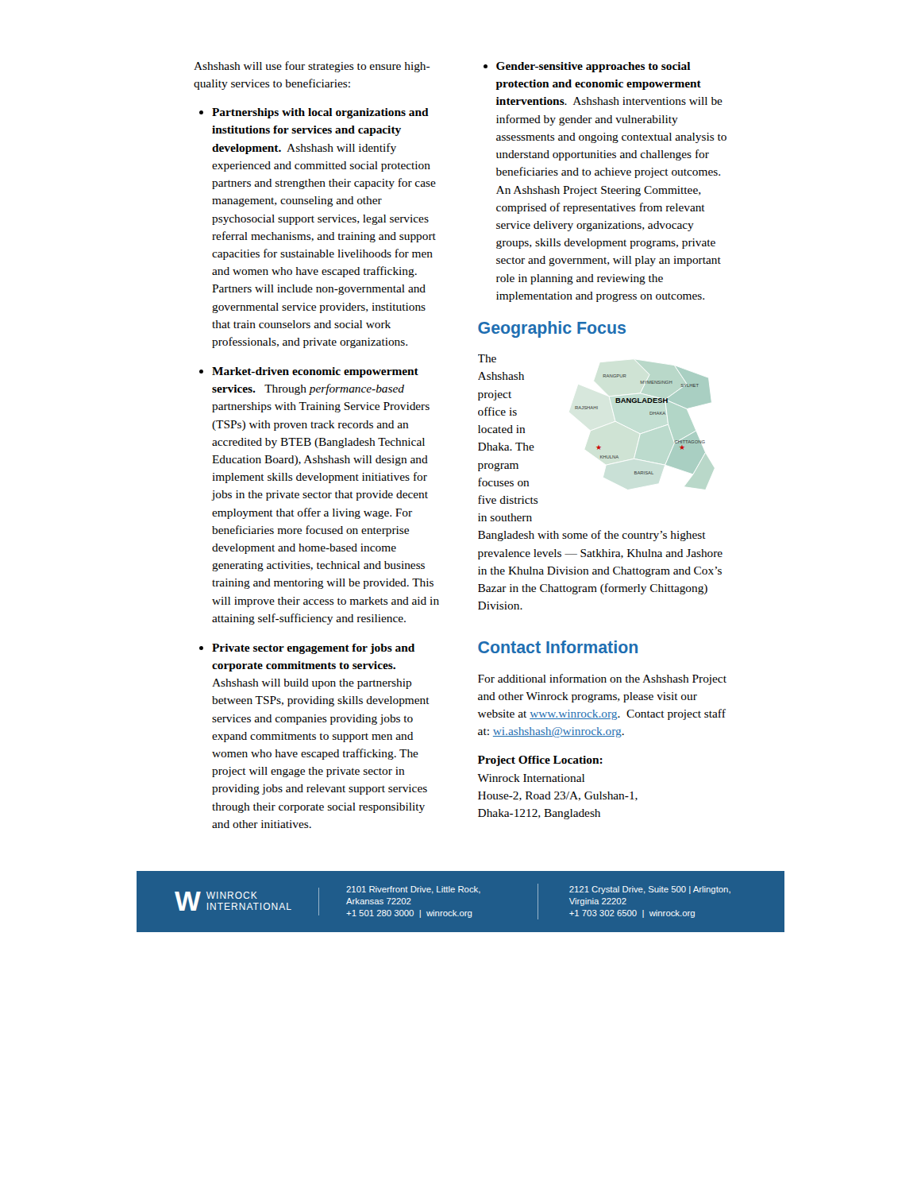Ashshash will use four strategies to ensure high-quality services to beneficiaries:
Partnerships with local organizations and institutions for services and capacity development. Ashshash will identify experienced and committed social protection partners and strengthen their capacity for case management, counseling and other psychosocial support services, legal services referral mechanisms, and training and support capacities for sustainable livelihoods for men and women who have escaped trafficking. Partners will include non-governmental and governmental service providers, institutions that train counselors and social work professionals, and private organizations.
Market-driven economic empowerment services. Through performance-based partnerships with Training Service Providers (TSPs) with proven track records and an accredited by BTEB (Bangladesh Technical Education Board), Ashshash will design and implement skills development initiatives for jobs in the private sector that provide decent employment that offer a living wage. For beneficiaries more focused on enterprise development and home-based income generating activities, technical and business training and mentoring will be provided. This will improve their access to markets and aid in attaining self-sufficiency and resilience.
Private sector engagement for jobs and corporate commitments to services. Ashshash will build upon the partnership between TSPs, providing skills development services and companies providing jobs to expand commitments to support men and women who have escaped trafficking. The project will engage the private sector in providing jobs and relevant support services through their corporate social responsibility and other initiatives.
Gender-sensitive approaches to social protection and economic empowerment interventions. Ashshash interventions will be informed by gender and vulnerability assessments and ongoing contextual analysis to understand opportunities and challenges for beneficiaries and to achieve project outcomes. An Ashshash Project Steering Committee, comprised of representatives from relevant service delivery organizations, advocacy groups, skills development programs, private sector and government, will play an important role in planning and reviewing the implementation and progress on outcomes.
Geographic Focus
The Ashshash project office is located in Dhaka. The program focuses on five districts in southern Bangladesh with some of the country’s highest prevalence levels — Satkhira, Khulna and Jashore in the Khulna Division and Chattogram and Cox’s Bazar in the Chattogram (formerly Chittagong) Division.
Contact Information
For additional information on the Ashshash Project and other Winrock programs, please visit our website at www.winrock.org. Contact project staff at: wi.ashshash@winrock.org.
Project Office Location:
Winrock International
House-2, Road 23/A, Gulshan-1,
Dhaka-1212, Bangladesh
W
WINROCK
INTERNATIONAL
2101 Riverfront Drive, Little Rock, Arkansas 72202
+1 501 280 3000 | winrock.org
2121 Crystal Drive, Suite 500 | Arlington, Virginia 22202
+1 703 302 6500 | winrock.org